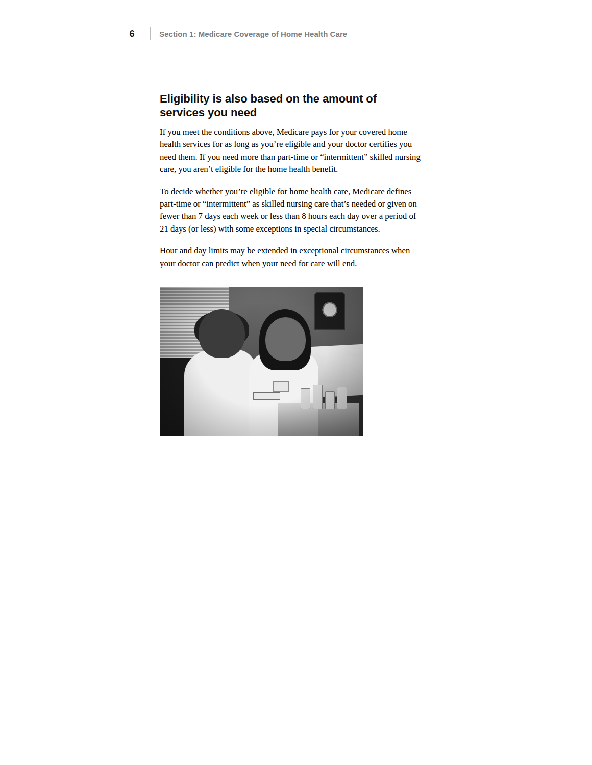6
Section 1: Medicare Coverage of Home Health Care
Eligibility is also based on the amount of services you need
If you meet the conditions above, Medicare pays for your covered home health services for as long as you’re eligible and your doctor certifies you need them. If you need more than part-time or “intermittent” skilled nursing care, you aren’t eligible for the home health benefit.
To decide whether you’re eligible for home health care, Medicare defines part-time or “intermittent” as skilled nursing care that’s needed or given on fewer than 7 days each week or less than 8 hours each day over a period of 21 days (or less) with some exceptions in special circumstances.
Hour and day limits may be extended in exceptional circumstances when your doctor can predict when your need for care will end.